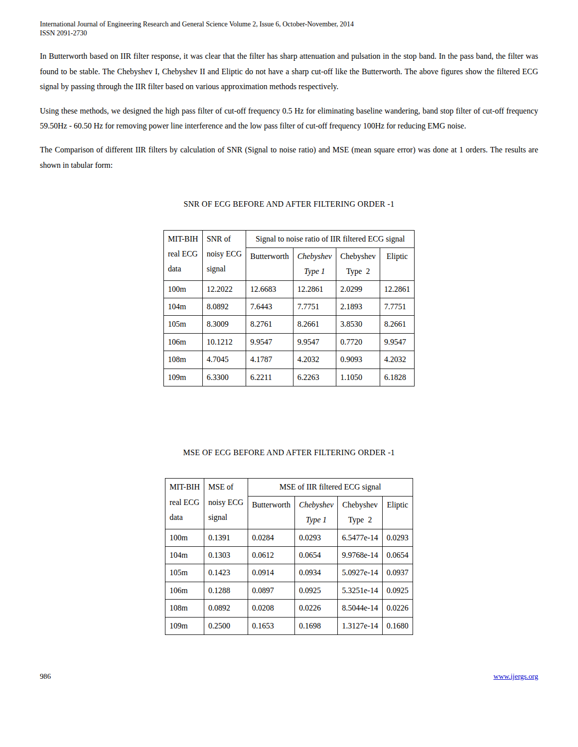International Journal of Engineering Research and General Science Volume 2, Issue 6, October-November, 2014
ISSN 2091-2730
In Butterworth based on IIR filter response, it was clear that the filter has sharp attenuation and pulsation in the stop band. In the pass band, the filter was found to be stable. The Chebyshev I, Chebyshev II and Eliptic do not have a sharp cut-off like the Butterworth. The above figures show the filtered ECG signal by passing through the IIR filter based on various approximation methods respectively.
Using these methods, we designed the high pass filter of cut-off frequency 0.5 Hz for eliminating baseline wandering, band stop filter of cut-off frequency 59.50Hz - 60.50 Hz for removing power line interference and the low pass filter of cut-off frequency 100Hz for reducing EMG noise.
The Comparison of different IIR filters by calculation of SNR (Signal to noise ratio) and MSE (mean square error) was done at 1 orders. The results are shown in tabular form:
SNR OF ECG BEFORE AND AFTER FILTERING ORDER -1
| MIT-BIH real ECG data | SNR of noisy ECG signal | Signal to noise ratio of IIR filtered ECG signal |
| --- | --- | --- |
| Butterworth | Chebyshev Type 1 | Chebyshev Type 2 | Eliptic |
| 100m | 12.2022 | 12.6683 | 12.2861 | 2.0299 | 12.2861 |
| 104m | 8.0892 | 7.6443 | 7.7751 | 2.1893 | 7.7751 |
| 105m | 8.3009 | 8.2761 | 8.2661 | 3.8530 | 8.2661 |
| 106m | 10.1212 | 9.9547 | 9.9547 | 0.7720 | 9.9547 |
| 108m | 4.7045 | 4.1787 | 4.2032 | 0.9093 | 4.2032 |
| 109m | 6.3300 | 6.2211 | 6.2263 | 1.1050 | 6.1828 |
MSE OF ECG BEFORE AND AFTER FILTERING ORDER -1
| MIT-BIH real ECG data | MSE of noisy ECG signal | MSE of IIR filtered ECG signal |
| --- | --- | --- |
| Butterworth | Chebyshev Type 1 | Chebyshev Type 2 | Eliptic |
| 100m | 0.1391 | 0.0284 | 0.0293 | 6.5477e-14 | 0.0293 |
| 104m | 0.1303 | 0.0612 | 0.0654 | 9.9768e-14 | 0.0654 |
| 105m | 0.1423 | 0.0914 | 0.0934 | 5.0927e-14 | 0.0937 |
| 106m | 0.1288 | 0.0897 | 0.0925 | 5.3251e-14 | 0.0925 |
| 108m | 0.0892 | 0.0208 | 0.0226 | 8.5044e-14 | 0.0226 |
| 109m | 0.2500 | 0.1653 | 0.1698 | 1.3127e-14 | 0.1680 |
986 www.ijergs.org